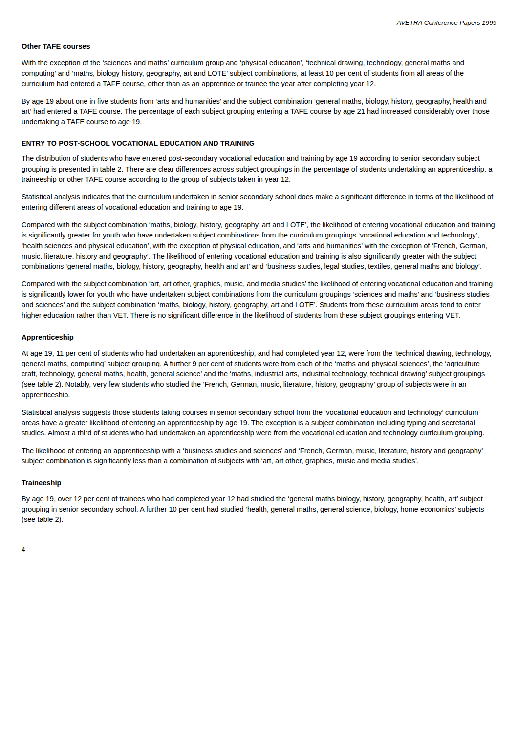AVETRA Conference Papers 1999
Other TAFE courses
With the exception of the ‘sciences and maths’ curriculum group and ‘physical education’, ‘technical drawing, technology, general maths and computing’ and ‘maths, biology history, geography, art and LOTE’ subject combinations, at least 10 per cent of students from all areas of the curriculum had entered a TAFE course, other than as an apprentice or trainee the year after completing year 12.
By age 19 about one in five students from ‘arts and humanities’ and the subject combination ‘general maths, biology, history, geography, health and art’ had entered a TAFE course. The percentage of each subject grouping entering a TAFE course by age 21 had increased considerably over those undertaking a TAFE course to age 19.
Entry to post-school vocational education and training
The distribution of students who have entered post-secondary vocational education and training by age 19 according to senior secondary subject grouping is presented in table 2. There are clear differences across subject groupings in the percentage of students undertaking an apprenticeship, a traineeship or other TAFE course according to the group of subjects taken in year 12.
Statistical analysis indicates that the curriculum undertaken in senior secondary school does make a significant difference in terms of the likelihood of entering different areas of vocational education and training to age 19.
Compared with the subject combination ‘maths, biology, history, geography, art and LOTE’, the likelihood of entering vocational education and training is significantly greater for youth who have undertaken subject combinations from the curriculum groupings ‘vocational education and technology’, ‘health sciences and physical education’, with the exception of physical education, and ‘arts and humanities’ with the exception of ‘French, German, music, literature, history and geography’. The likelihood of entering vocational education and training is also significantly greater with the subject combinations ‘general maths, biology, history, geography, health and art’ and ‘business studies, legal studies, textiles, general maths and biology’.
Compared with the subject combination ‘art, art other, graphics, music, and media studies’ the likelihood of entering vocational education and training is significantly lower for youth who have undertaken subject combinations from the curriculum groupings ‘sciences and maths’ and ‘business studies and sciences’ and the subject combination ‘maths, biology, history, geography, art and LOTE’. Students from these curriculum areas tend to enter higher education rather than VET. There is no significant difference in the likelihood of students from these subject groupings entering VET.
Apprenticeship
At age 19, 11 per cent of students who had undertaken an apprenticeship, and had completed year 12, were from the ‘technical drawing, technology, general maths, computing’ subject grouping. A further 9 per cent of students were from each of the ‘maths and physical sciences’, the ‘agriculture craft, technology, general maths, health, general science’ and the ‘maths, industrial arts, industrial technology, technical drawing’ subject groupings (see table 2). Notably, very few students who studied the ‘French, German, music, literature, history, geography’ group of subjects were in an apprenticeship.
Statistical analysis suggests those students taking courses in senior secondary school from the ‘vocational education and technology’ curriculum areas have a greater likelihood of entering an apprenticeship by age 19. The exception is a subject combination including typing and secretarial studies. Almost a third of students who had undertaken an apprenticeship were from the vocational education and technology curriculum grouping.
The likelihood of entering an apprenticeship with a ‘business studies and sciences’ and ‘French, German, music, literature, history and geography’ subject combination is significantly less than a combination of subjects with ‘art, art other, graphics, music and media studies’.
Traineeship
By age 19, over 12 per cent of trainees who had completed year 12 had studied the ‘general maths biology, history, geography, health, art’ subject grouping in senior secondary school. A further 10 per cent had studied ‘health, general maths, general science, biology, home economics’ subjects (see table 2).
4